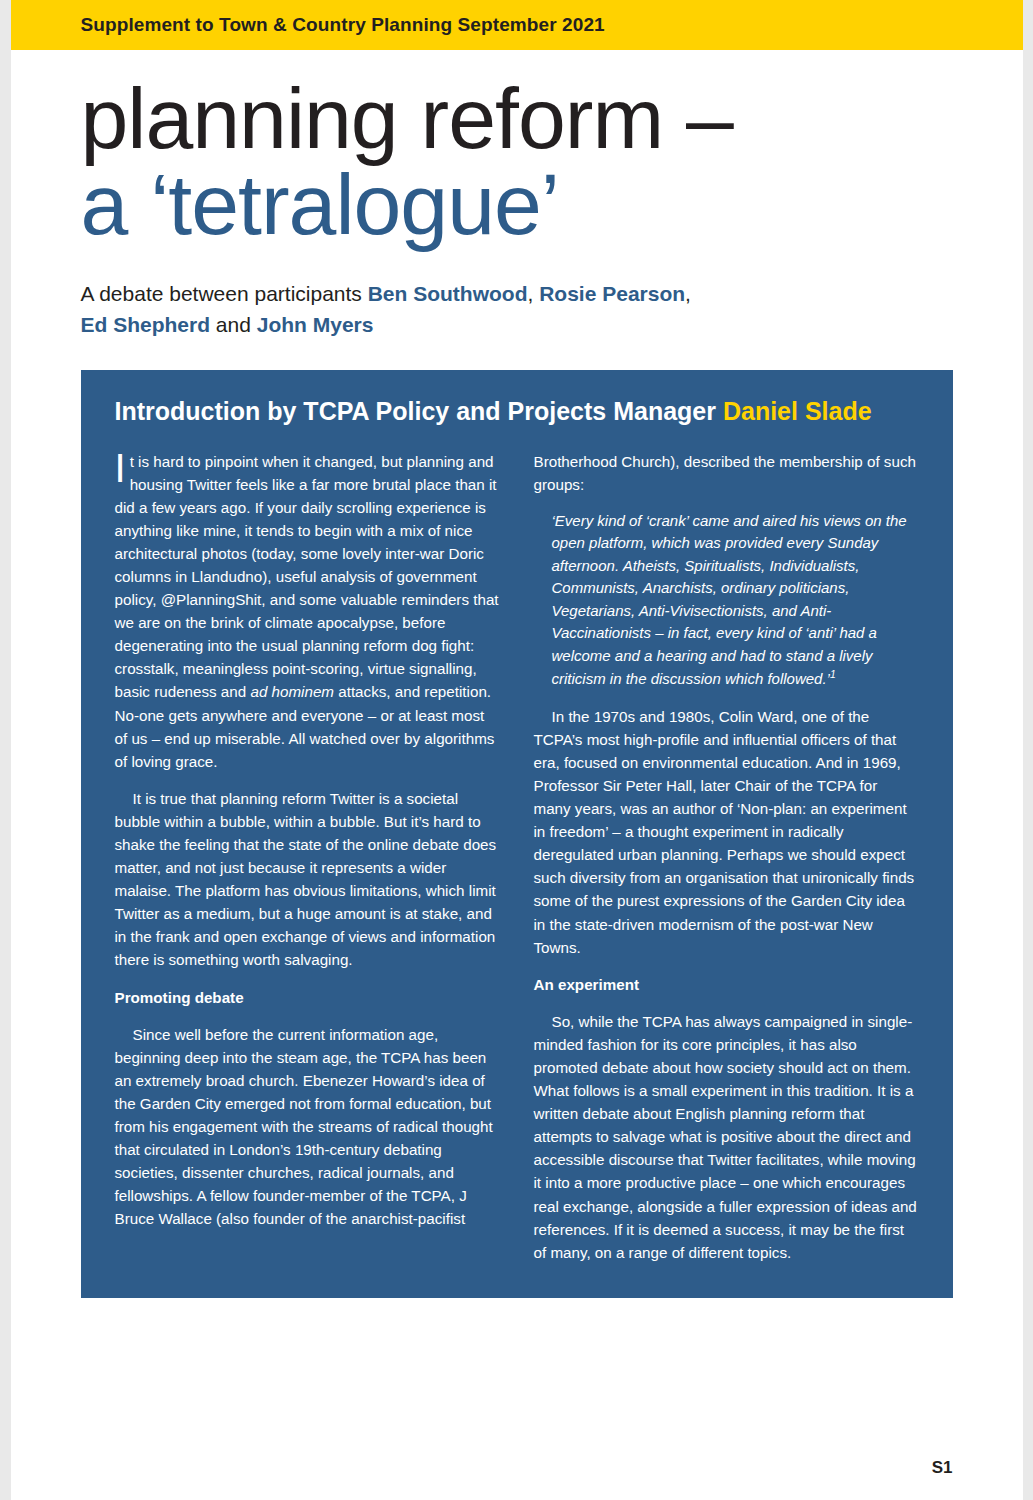Supplement to Town & Country Planning September 2021
planning reform – a ‘tetralogue’
A debate between participants Ben Southwood, Rosie Pearson,
Ed Shepherd and John Myers
Introduction by TCPA Policy and Projects Manager Daniel Slade
It is hard to pinpoint when it changed, but planning and housing Twitter feels like a far more brutal place than it did a few years ago. If your daily scrolling experience is anything like mine, it tends to begin with a mix of nice architectural photos (today, some lovely inter-war Doric columns in Llandudno), useful analysis of government policy, @PlanningShit, and some valuable reminders that we are on the brink of climate apocalypse, before degenerating into the usual planning reform dog fight: crosstalk, meaningless point-scoring, virtue signalling, basic rudeness and ad hominem attacks, and repetition. No-one gets anywhere and everyone – or at least most of us – end up miserable. All watched over by algorithms of loving grace.
It is true that planning reform Twitter is a societal bubble within a bubble, within a bubble. But it’s hard to shake the feeling that the state of the online debate does matter, and not just because it represents a wider malaise. The platform has obvious limitations, which limit Twitter as a medium, but a huge amount is at stake, and in the frank and open exchange of views and information there is something worth salvaging.
Promoting debate
Since well before the current information age, beginning deep into the steam age, the TCPA has been an extremely broad church. Ebenezer Howard’s idea of the Garden City emerged not from formal education, but from his engagement with the streams of radical thought that circulated in London’s 19th-century debating societies, dissenter churches, radical journals, and fellowships. A fellow founder-member of the TCPA, J Bruce Wallace (also founder of the anarchist-pacifist Brotherhood Church), described the membership of such groups:
‘Every kind of ‘crank’ came and aired his views on the open platform, which was provided every Sunday afternoon. Atheists, Spiritualists, Individualists, Communists, Anarchists, ordinary politicians, Vegetarians, Anti-Vivisectionists, and Anti-Vaccinationists – in fact, every kind of ‘anti’ had a welcome and a hearing and had to stand a lively criticism in the discussion which followed.’1
In the 1970s and 1980s, Colin Ward, one of the TCPA’s most high-profile and influential officers of that era, focused on environmental education. And in 1969, Professor Sir Peter Hall, later Chair of the TCPA for many years, was an author of ‘Non-plan: an experiment in freedom’ – a thought experiment in radically deregulated urban planning. Perhaps we should expect such diversity from an organisation that unironically finds some of the purest expressions of the Garden City idea in the state-driven modernism of the post-war New Towns.
An experiment
So, while the TCPA has always campaigned in single-minded fashion for its core principles, it has also promoted debate about how society should act on them. What follows is a small experiment in this tradition. It is a written debate about English planning reform that attempts to salvage what is positive about the direct and accessible discourse that Twitter facilitates, while moving it into a more productive place – one which encourages real exchange, alongside a fuller expression of ideas and references. If it is deemed a success, it may be the first of many, on a range of different topics.
S1